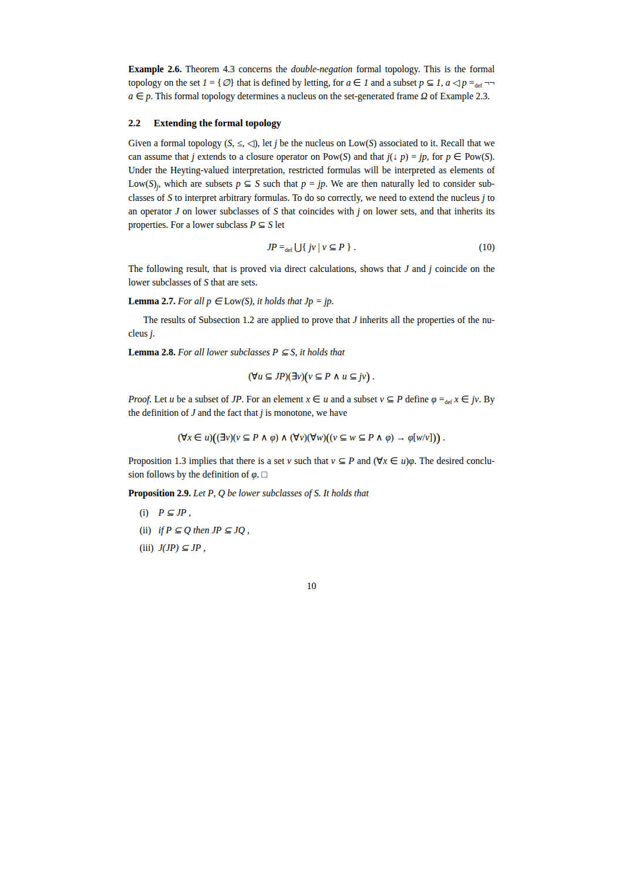Example 2.6. Theorem 4.3 concerns the double-negation formal topology. This is the formal topology on the set 1 = {∅} that is defined by letting, for a ∈ 1 and a subset p ⊆ 1, a ◁ p =def ¬¬ a ∈ p. This formal topology determines a nucleus on the set-generated frame Ω of Example 2.3.
2.2 Extending the formal topology
Given a formal topology (S, ≤, ◁), let j be the nucleus on Low(S) associated to it. Recall that we can assume that j extends to a closure operator on Pow(S) and that j(↓ p) = jp, for p ∈ Pow(S). Under the Heyting-valued interpretation, restricted formulas will be interpreted as elements of Low(S)j, which are subsets p ⊆ S such that p = jp. We are then naturally led to consider subclasses of S to interpret arbitrary formulas. To do so correctly, we need to extend the nucleus j to an operator J on lower subclasses of S that coincides with j on lower sets, and that inherits its properties. For a lower subclass P ⊆ S let
JP =def ⋃{ jv | v ⊆ P } .
(10)
The following result, that is proved via direct calculations, shows that J and j coincide on the lower subclasses of S that are sets.
Lemma 2.7. For all p ∈ Low(S), it holds that Jp = jp.
The results of Subsection 1.2 are applied to prove that J inherits all the properties of the nucleus j.
Lemma 2.8. For all lower subclasses P ⊆ S, it holds that
(∀u ⊆ JP)(∃v)(v ⊆ P ∧ u ⊆ jv) .
Proof. Let u be a subset of JP. For an element x ∈ u and a subset v ⊆ P define φ =def x ∈ jv. By the definition of J and the fact that j is monotone, we have
(∀x ∈ u)((∃v)(v ⊆ P ∧ φ) ∧ (∀v)(∀w)((v ⊆ w ⊆ P ∧ φ) → φ[w/v])) .
Proposition 1.3 implies that there is a set v such that v ⊆ P and (∀x ∈ u)φ. The desired conclusion follows by the definition of φ. □
Proposition 2.9. Let P, Q be lower subclasses of S. It holds that
(i) P ⊆ JP ,
(ii) if P ⊆ Q then JP ⊆ JQ ,
(iii) J(JP) ⊆ JP ,
10